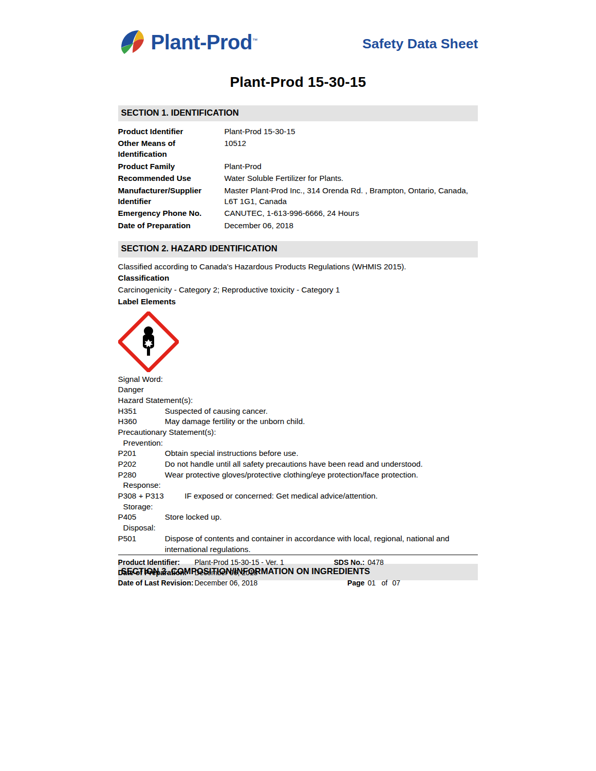Plant-Prod™
Safety Data Sheet
Plant-Prod 15-30-15
SECTION 1. IDENTIFICATION
| Product Identifier | Plant-Prod 15-30-15 |
| Other Means of Identification | 10512 |
| Product Family | Plant-Prod |
| Recommended Use | Water Soluble Fertilizer for Plants. |
| Manufacturer/Supplier Identifier | Master Plant-Prod Inc., 314 Orenda Rd. , Brampton, Ontario, Canada, L6T 1G1, Canada |
| Emergency Phone No. | CANUTEC, 1-613-996-6666, 24 Hours |
| Date of Preparation | December 06, 2018 |
SECTION 2. HAZARD IDENTIFICATION
Classified according to Canada's Hazardous Products Regulations (WHMIS 2015).
Classification
Carcinogenicity - Category 2; Reproductive toxicity - Category 1
Label Elements
Signal Word:
Danger
Hazard Statement(s):
H351 Suspected of causing cancer.
H360 May damage fertility or the unborn child.
Precautionary Statement(s):
Prevention:
P201 Obtain special instructions before use.
P202 Do not handle until all safety precautions have been read and understood.
P280 Wear protective gloves/protective clothing/eye protection/face protection.
Response:
P308 + P313 IF exposed or concerned: Get medical advice/attention.
Storage:
P405 Store locked up.
Disposal:
P501 Dispose of contents and container in accordance with local, regional, national and international regulations.
SECTION 3. COMPOSITION/INFORMATION ON INGREDIENTS
| Product Identifier: | Plant-Prod 15-30-15 - Ver. 1 | SDS No.: | 0478 |
| Date of Preparation: | December 06, 2018 | | |
| Date of Last Revision: | December 06, 2018 | Page | 01 of 07 |